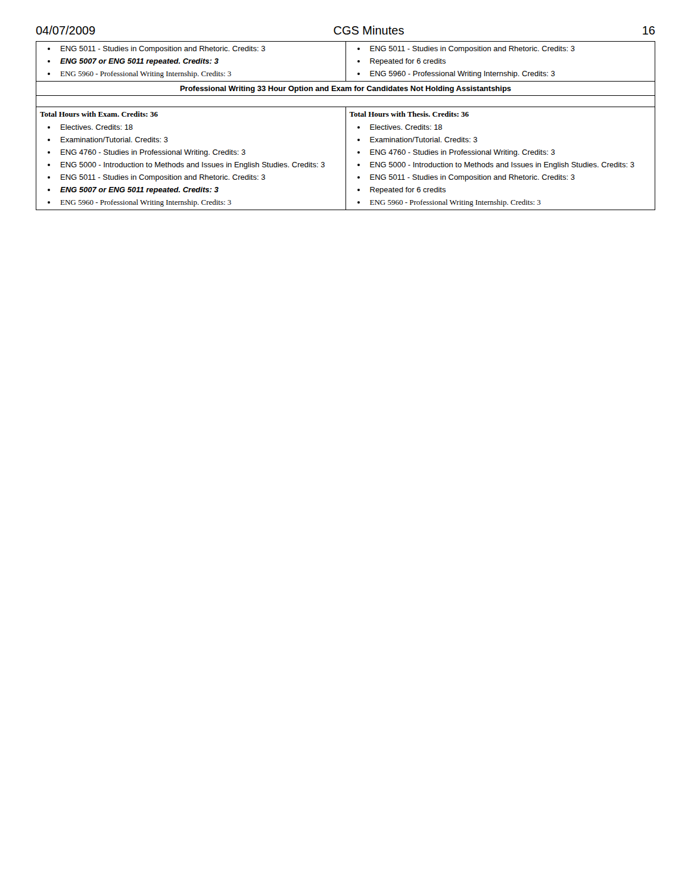04/07/2009 CGS Minutes 16
| ENG 5011 - Studies in Composition and Rhetoric. Credits: 3 ENG 5007 or ENG 5011 repeated. Credits: 3 ENG 5960 - Professional Writing Internship. Credits: 3 | ENG 5011 - Studies in Composition and Rhetoric. Credits: 3 Repeated for 6 credits ENG 5960 - Professional Writing Internship. Credits: 3 |
| Professional Writing 33 Hour Option and Exam for Candidates Not Holding Assistantships |
| Total Hours with Exam. Credits: 36 Electives. Credits: 18 Examination/Tutorial. Credits: 3 ENG 4760 - Studies in Professional Writing. Credits: 3 ENG 5000 - Introduction to Methods and Issues in English Studies. Credits: 3 ENG 5011 - Studies in Composition and Rhetoric. Credits: 3 ENG 5007 or ENG 5011 repeated. Credits: 3 ENG 5960 - Professional Writing Internship. Credits: 3 | Total Hours with Thesis. Credits: 36 Electives. Credits: 18 Examination/Tutorial. Credits: 3 ENG 4760 - Studies in Professional Writing. Credits: 3 ENG 5000 - Introduction to Methods and Issues in English Studies. Credits: 3 ENG 5011 - Studies in Composition and Rhetoric. Credits: 3 Repeated for 6 credits ENG 5960 - Professional Writing Internship. Credits: 3 |